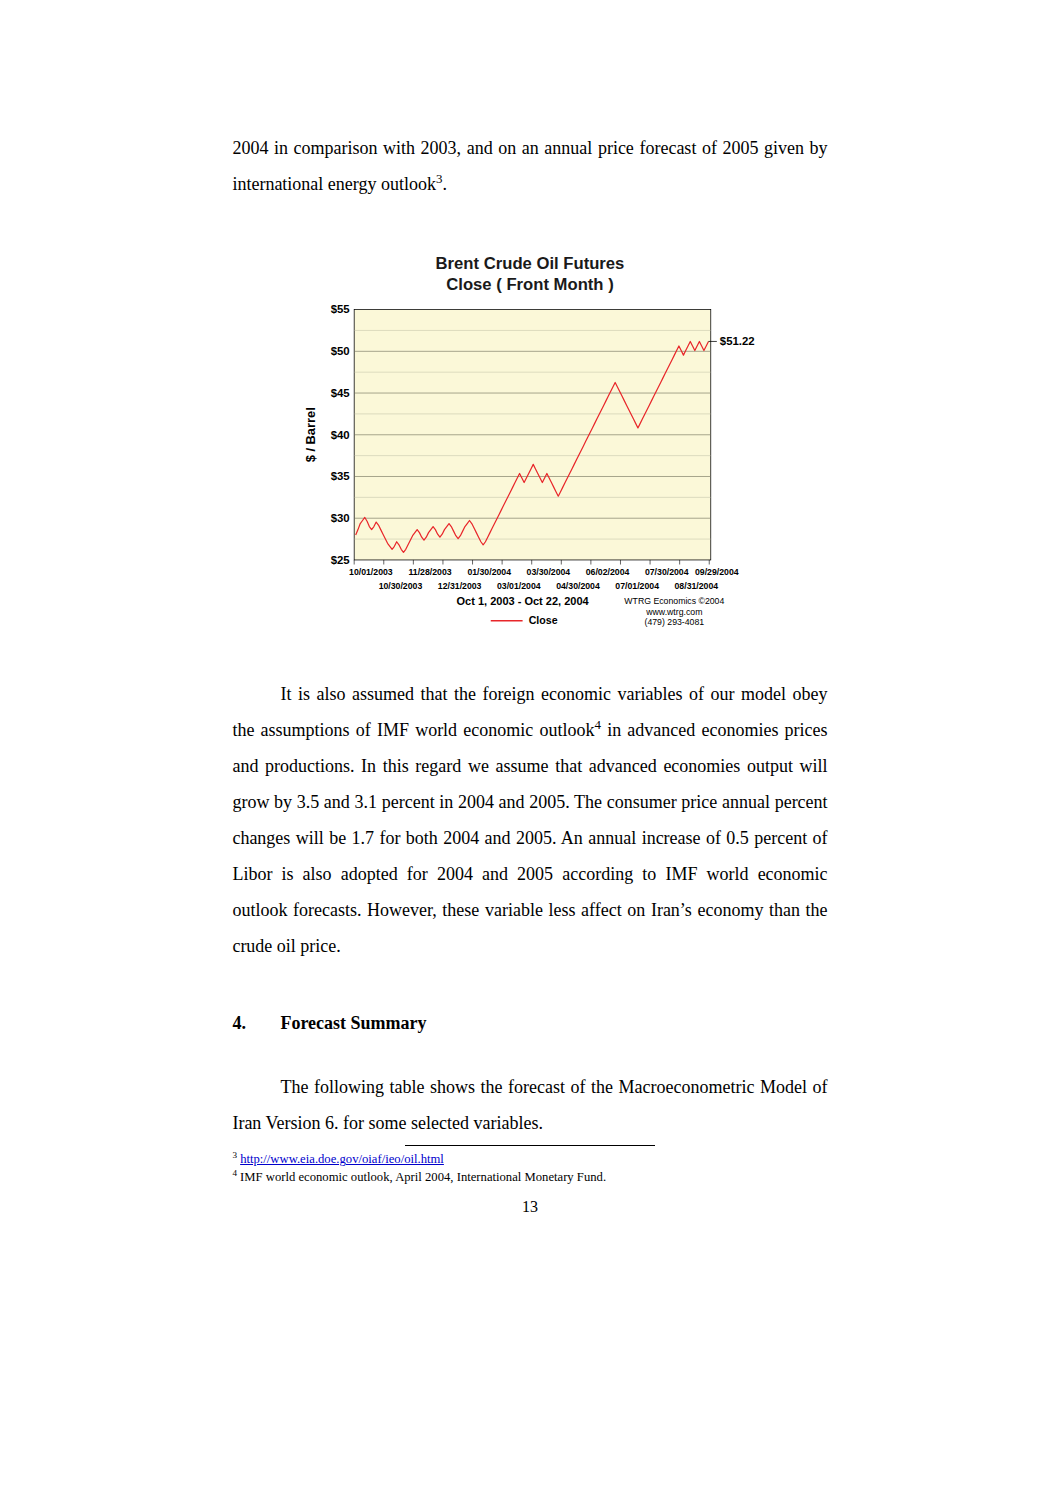2004 in comparison with 2003, and on an annual price forecast of 2005 given by international energy outlook3.
Brent Crude Oil Futures
Close ( Front Month )
$55 $50 $45 $40 $35 $30 $25 $ / Barrel $51.22 10/01/2003 11/28/2003 01/30/2004 03/30/2004 06/02/2004 07/30/2004 09/29/2004 10/30/2003 12/31/2003 03/01/2004 04/30/2004 07/01/2004 08/31/2004 Oct 1, 2003 - Oct 22, 2004 Close WTRG Economics ©2004 www.wtrg.com (479) 293-4081
It is also assumed that the foreign economic variables of our model obey the assumptions of IMF world economic outlook4 in advanced economies prices and productions. In this regard we assume that advanced economies output will grow by 3.5 and 3.1 percent in 2004 and 2005. The consumer price annual percent changes will be 1.7 for both 2004 and 2005. An annual increase of 0.5 percent of Libor is also adopted for 2004 and 2005 according to IMF world economic outlook forecasts. However, these variable less affect on Iran’s economy than the crude oil price.
4. Forecast Summary
The following table shows the forecast of the Macroeconometric Model of Iran Version 6. for some selected variables.
3 http://www.eia.doe.gov/oiaf/ieo/oil.html
4 IMF world economic outlook, April 2004, International Monetary Fund.
13